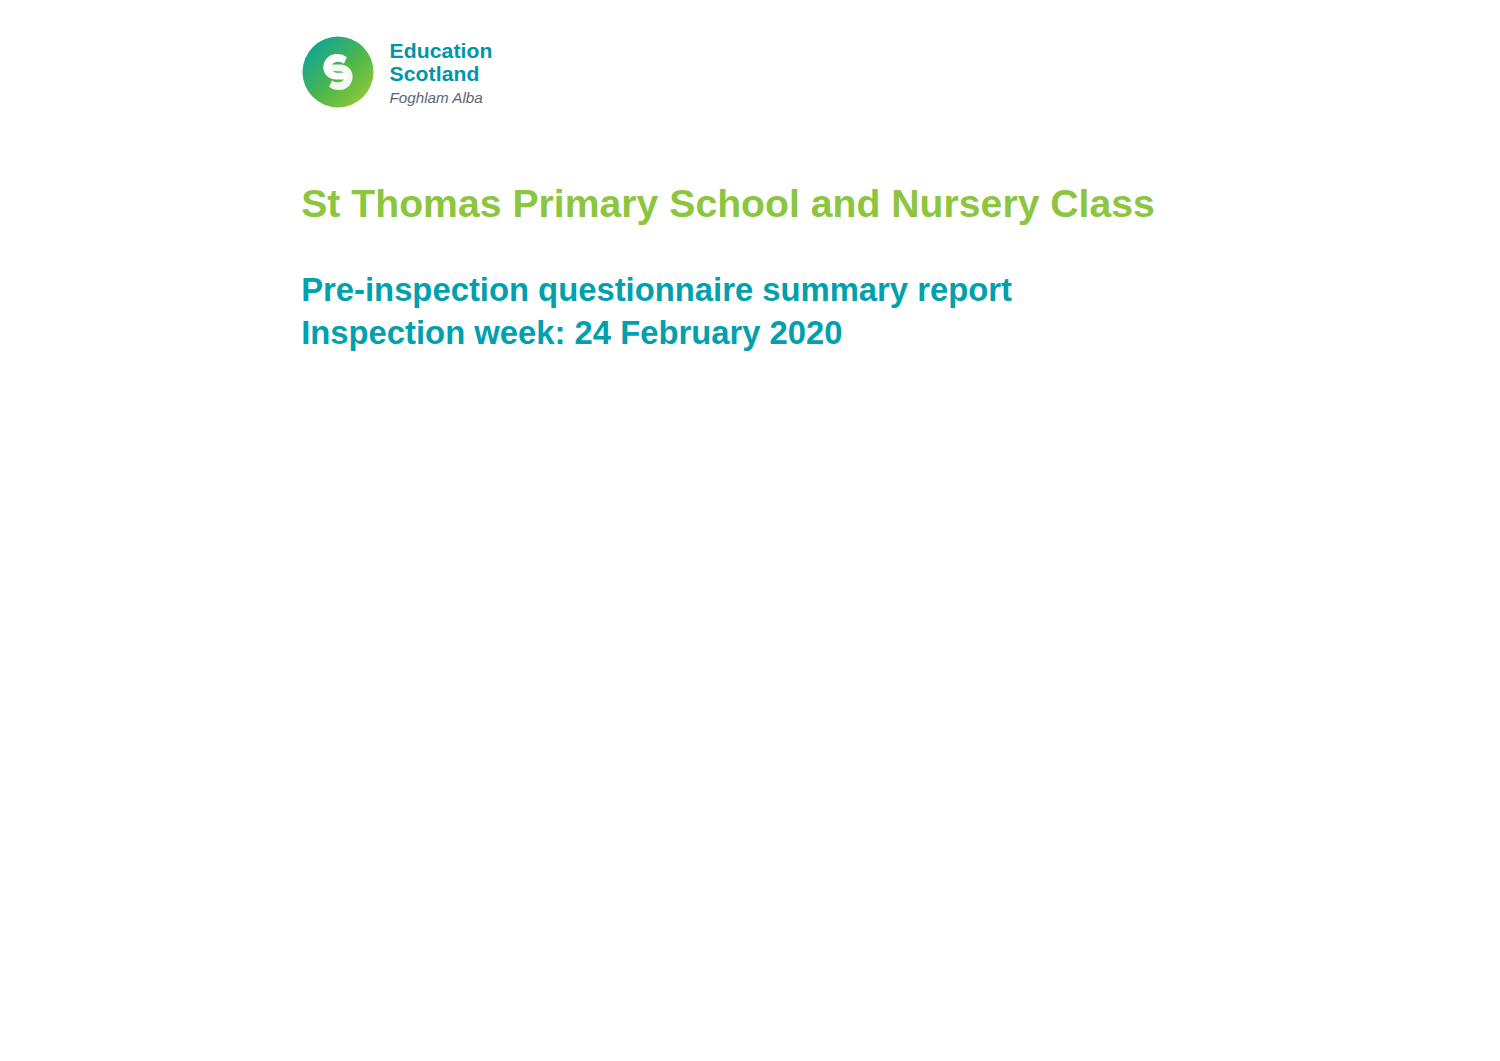Education
Scotland
Foghlam Alba
St Thomas Primary School and Nursery Class
Pre-inspection questionnaire summary report Inspection week: 24 February 2020